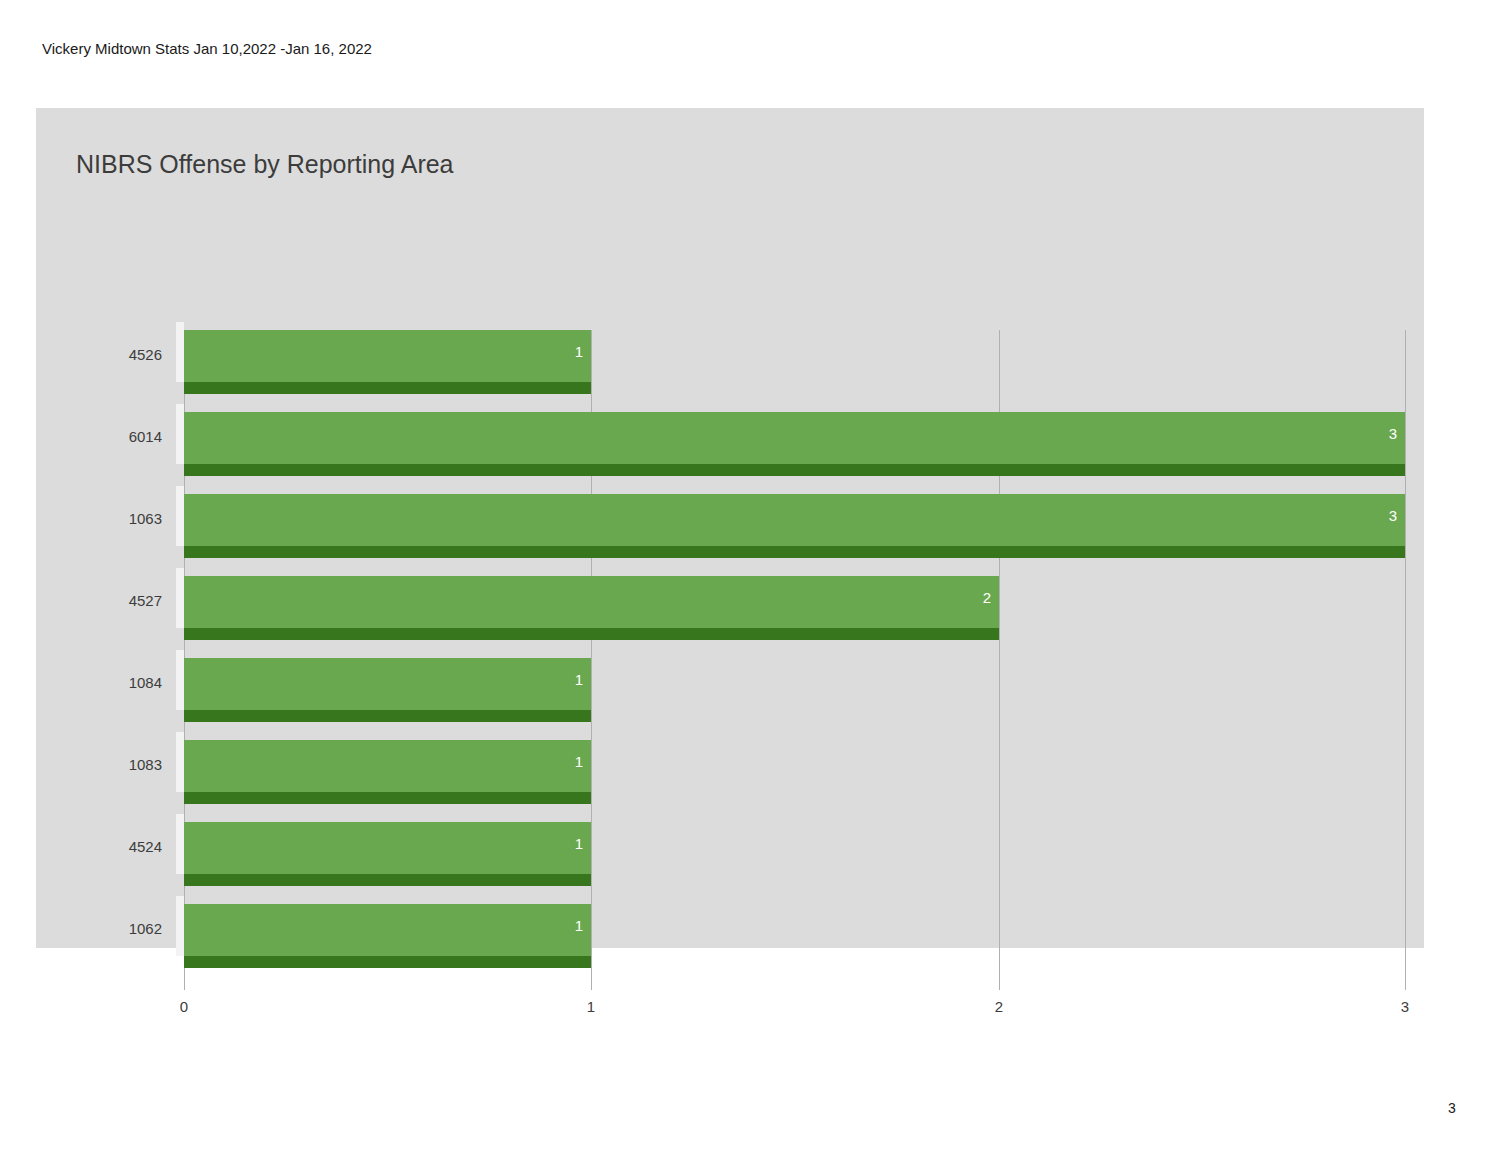Vickery Midtown Stats Jan 10,2022 -Jan 16, 2022
NIBRS Offense by Reporting Area
4526
1
6014
3
1063
3
4527
2
1084
1
1083
1
4524
1
1062
1
0 1 2 3
3